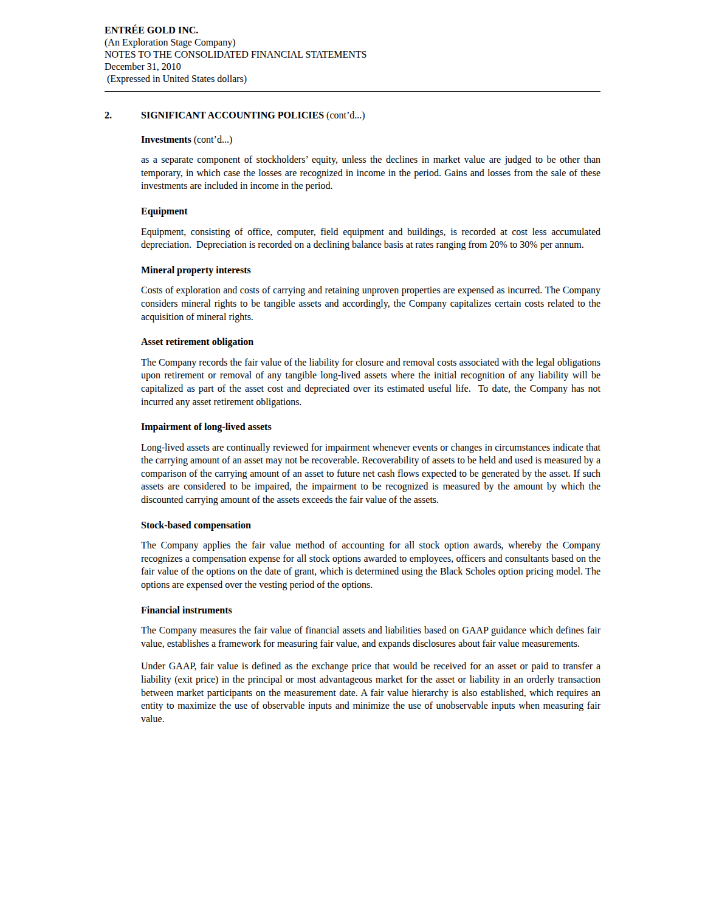Entrée Gold Inc.
(An Exploration Stage Company)
NOTES TO THE CONSOLIDATED FINANCIAL STATEMENTS
December 31, 2010
(Expressed in United States dollars)
2. SIGNIFICANT ACCOUNTING POLICIES (cont’d...)
Investments (cont’d...)
as a separate component of stockholders’ equity, unless the declines in market value are judged to be other than temporary, in which case the losses are recognized in income in the period. Gains and losses from the sale of these investments are included in income in the period.
Equipment
Equipment, consisting of office, computer, field equipment and buildings, is recorded at cost less accumulated depreciation. Depreciation is recorded on a declining balance basis at rates ranging from 20% to 30% per annum.
Mineral property interests
Costs of exploration and costs of carrying and retaining unproven properties are expensed as incurred. The Company considers mineral rights to be tangible assets and accordingly, the Company capitalizes certain costs related to the acquisition of mineral rights.
Asset retirement obligation
The Company records the fair value of the liability for closure and removal costs associated with the legal obligations upon retirement or removal of any tangible long-lived assets where the initial recognition of any liability will be capitalized as part of the asset cost and depreciated over its estimated useful life. To date, the Company has not incurred any asset retirement obligations.
Impairment of long-lived assets
Long-lived assets are continually reviewed for impairment whenever events or changes in circumstances indicate that the carrying amount of an asset may not be recoverable. Recoverability of assets to be held and used is measured by a comparison of the carrying amount of an asset to future net cash flows expected to be generated by the asset. If such assets are considered to be impaired, the impairment to be recognized is measured by the amount by which the discounted carrying amount of the assets exceeds the fair value of the assets.
Stock-based compensation
The Company applies the fair value method of accounting for all stock option awards, whereby the Company recognizes a compensation expense for all stock options awarded to employees, officers and consultants based on the fair value of the options on the date of grant, which is determined using the Black Scholes option pricing model. The options are expensed over the vesting period of the options.
Financial instruments
The Company measures the fair value of financial assets and liabilities based on GAAP guidance which defines fair value, establishes a framework for measuring fair value, and expands disclosures about fair value measurements.
Under GAAP, fair value is defined as the exchange price that would be received for an asset or paid to transfer a liability (exit price) in the principal or most advantageous market for the asset or liability in an orderly transaction between market participants on the measurement date. A fair value hierarchy is also established, which requires an entity to maximize the use of observable inputs and minimize the use of unobservable inputs when measuring fair value.